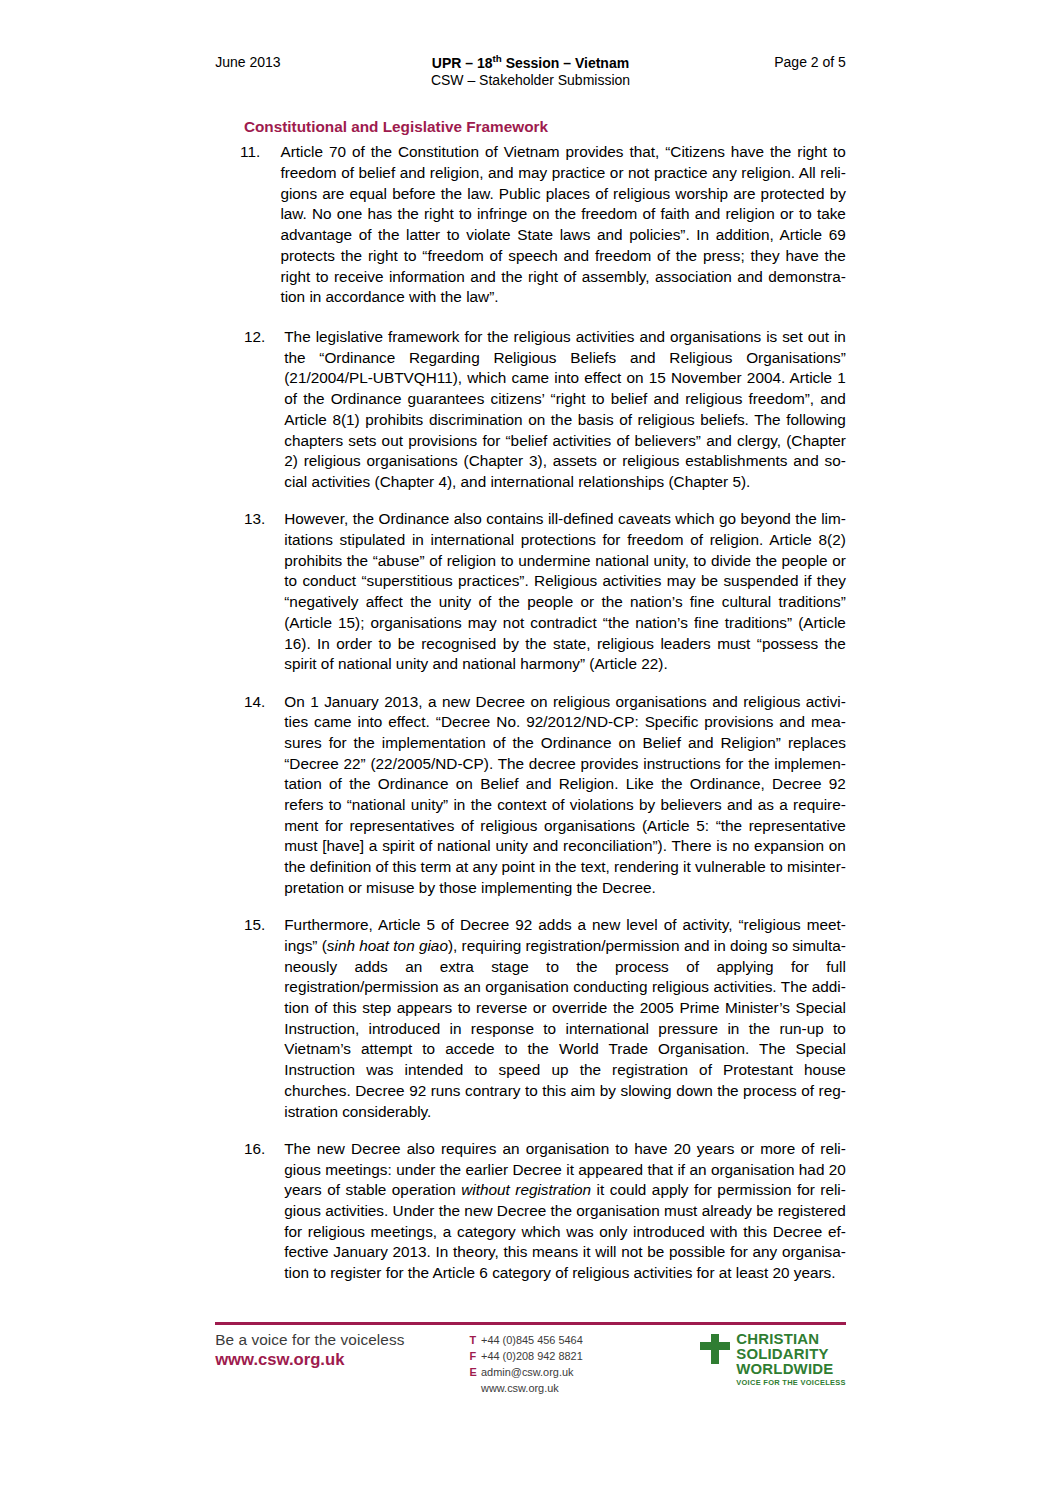June 2013
UPR – 18th Session – Vietnam
CSW – Stakeholder Submission
Page 2 of 5
Constitutional and Legislative Framework
11. Article 70 of the Constitution of Vietnam provides that, “Citizens have the right to freedom of belief and religion, and may practice or not practice any religion. All religions are equal before the law. Public places of religious worship are protected by law. No one has the right to infringe on the freedom of faith and religion or to take advantage of the latter to violate State laws and policies”. In addition, Article 69 protects the right to “freedom of speech and freedom of the press; they have the right to receive information and the right of assembly, association and demonstration in accordance with the law”.
12. The legislative framework for the religious activities and organisations is set out in the “Ordinance Regarding Religious Beliefs and Religious Organisations” (21/2004/PL-UBTVQH11), which came into effect on 15 November 2004. Article 1 of the Ordinance guarantees citizens’ “right to belief and religious freedom”, and Article 8(1) prohibits discrimination on the basis of religious beliefs. The following chapters sets out provisions for “belief activities of believers” and clergy, (Chapter 2) religious organisations (Chapter 3), assets or religious establishments and social activities (Chapter 4), and international relationships (Chapter 5).
13. However, the Ordinance also contains ill-defined caveats which go beyond the limitations stipulated in international protections for freedom of religion. Article 8(2) prohibits the “abuse” of religion to undermine national unity, to divide the people or to conduct “superstitious practices”. Religious activities may be suspended if they “negatively affect the unity of the people or the nation’s fine cultural traditions” (Article 15); organisations may not contradict “the nation’s fine traditions” (Article 16). In order to be recognised by the state, religious leaders must “possess the spirit of national unity and national harmony” (Article 22).
14. On 1 January 2013, a new Decree on religious organisations and religious activities came into effect. “Decree No. 92/2012/ND-CP: Specific provisions and measures for the implementation of the Ordinance on Belief and Religion” replaces “Decree 22” (22/2005/ND-CP). The decree provides instructions for the implementation of the Ordinance on Belief and Religion. Like the Ordinance, Decree 92 refers to “national unity” in the context of violations by believers and as a requirement for representatives of religious organisations (Article 5: “the representative must [have] a spirit of national unity and reconciliation”). There is no expansion on the definition of this term at any point in the text, rendering it vulnerable to misinterpretation or misuse by those implementing the Decree.
15. Furthermore, Article 5 of Decree 92 adds a new level of activity, “religious meetings” (sinh hoat ton giao), requiring registration/permission and in doing so simultaneously adds an extra stage to the process of applying for full registration/permission as an organisation conducting religious activities. The addition of this step appears to reverse or override the 2005 Prime Minister’s Special Instruction, introduced in response to international pressure in the run-up to Vietnam’s attempt to accede to the World Trade Organisation. The Special Instruction was intended to speed up the registration of Protestant house churches. Decree 92 runs contrary to this aim by slowing down the process of registration considerably.
16. The new Decree also requires an organisation to have 20 years or more of religious meetings: under the earlier Decree it appeared that if an organisation had 20 years of stable operation without registration it could apply for permission for religious activities. Under the new Decree the organisation must already be registered for religious meetings, a category which was only introduced with this Decree effective January 2013. In theory, this means it will not be possible for any organisation to register for the Article 6 category of religious activities for at least 20 years.
Be a voice for the voiceless
www.csw.org.uk
T+44 (0)845 456 5464
F+44 (0)208 942 8821
Eadmin@csw.org.uk
www.csw.org.uk
CHRISTIAN SOLIDARITY WORLDWIDE VOICE FOR THE VOICELESS